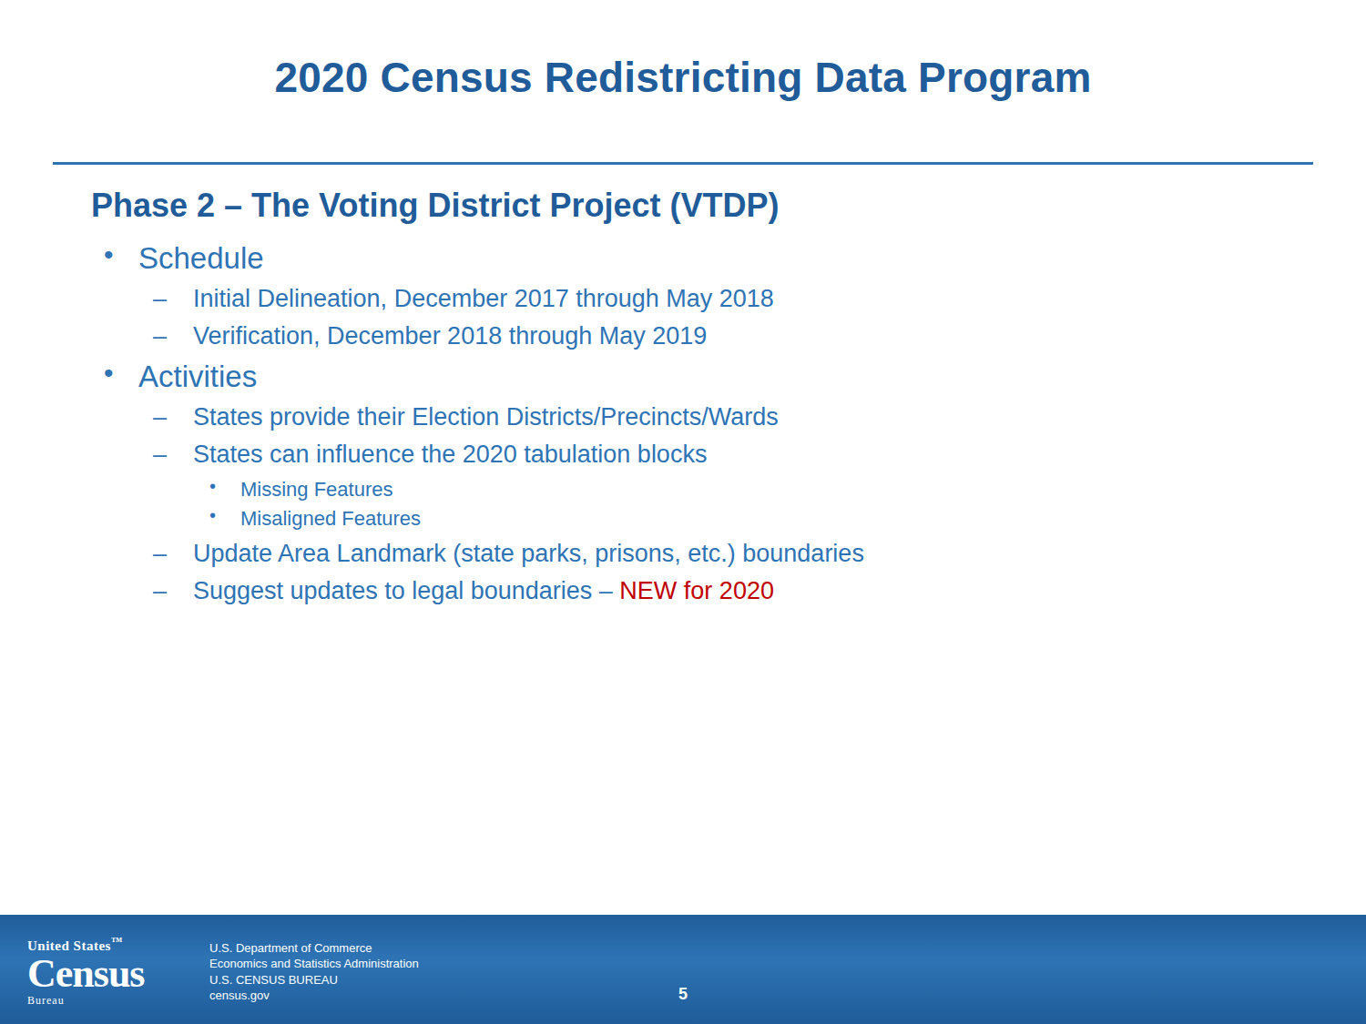2020 Census Redistricting Data Program
Phase 2 – The Voting District Project (VTDP)
Schedule
Initial Delineation, December 2017 through May 2018
Verification, December 2018 through May 2019
Activities
States provide their Election Districts/Precincts/Wards
States can influence the 2020 tabulation blocks
Missing Features
Misaligned Features
Update Area Landmark (state parks, prisons, etc.) boundaries
Suggest updates to legal boundaries – NEW for 2020
United States™
Census
Bureau
U.S. Department of Commerce
Economics and Statistics Administration
U.S. CENSUS BUREAU
census.gov
5